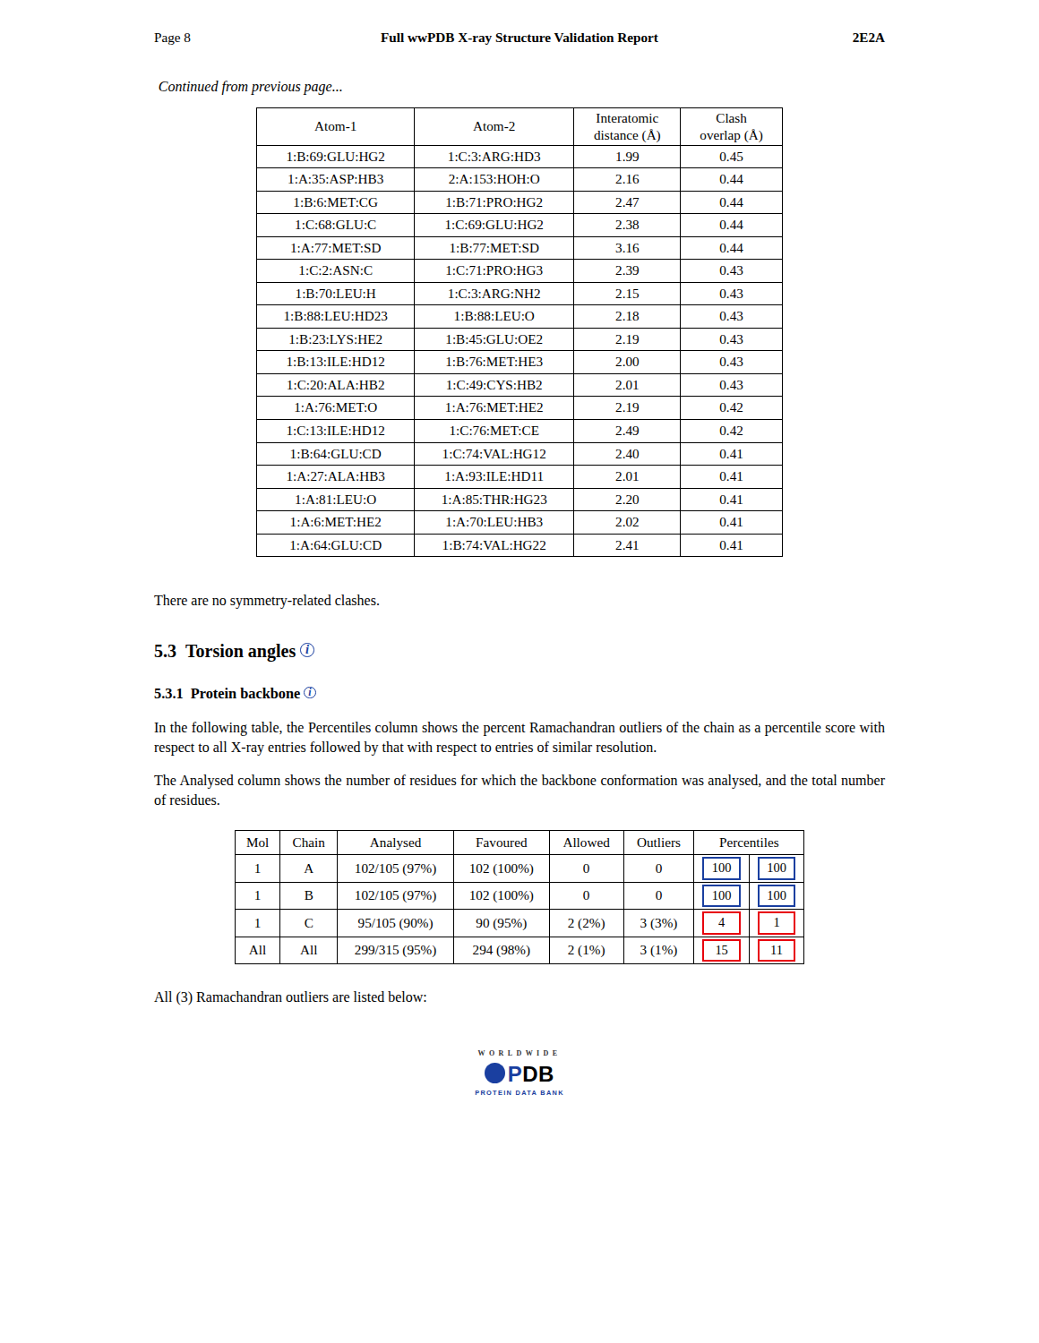Page 8
Full wwPDB X-ray Structure Validation Report
2E2A
Continued from previous page...
| Atom-1 | Atom-2 | Interatomic distance (Å) | Clash overlap (Å) |
| --- | --- | --- | --- |
| 1:B:69:GLU:HG2 | 1:C:3:ARG:HD3 | 1.99 | 0.45 |
| 1:A:35:ASP:HB3 | 2:A:153:HOH:O | 2.16 | 0.44 |
| 1:B:6:MET:CG | 1:B:71:PRO:HG2 | 2.47 | 0.44 |
| 1:C:68:GLU:C | 1:C:69:GLU:HG2 | 2.38 | 0.44 |
| 1:A:77:MET:SD | 1:B:77:MET:SD | 3.16 | 0.44 |
| 1:C:2:ASN:C | 1:C:71:PRO:HG3 | 2.39 | 0.43 |
| 1:B:70:LEU:H | 1:C:3:ARG:NH2 | 2.15 | 0.43 |
| 1:B:88:LEU:HD23 | 1:B:88:LEU:O | 2.18 | 0.43 |
| 1:B:23:LYS:HE2 | 1:B:45:GLU:OE2 | 2.19 | 0.43 |
| 1:B:13:ILE:HD12 | 1:B:76:MET:HE3 | 2.00 | 0.43 |
| 1:C:20:ALA:HB2 | 1:C:49:CYS:HB2 | 2.01 | 0.43 |
| 1:A:76:MET:O | 1:A:76:MET:HE2 | 2.19 | 0.42 |
| 1:C:13:ILE:HD12 | 1:C:76:MET:CE | 2.49 | 0.42 |
| 1:B:64:GLU:CD | 1:C:74:VAL:HG12 | 2.40 | 0.41 |
| 1:A:27:ALA:HB3 | 1:A:93:ILE:HD11 | 2.01 | 0.41 |
| 1:A:81:LEU:O | 1:A:85:THR:HG23 | 2.20 | 0.41 |
| 1:A:6:MET:HE2 | 1:A:70:LEU:HB3 | 2.02 | 0.41 |
| 1:A:64:GLU:CD | 1:B:74:VAL:HG22 | 2.41 | 0.41 |
There are no symmetry-related clashes.
5.3 Torsion anglesi
5.3.1 Protein backbonei
In the following table, the Percentiles column shows the percent Ramachandran outliers of the chain as a percentile score with respect to all X-ray entries followed by that with respect to entries of similar resolution.
The Analysed column shows the number of residues for which the backbone conformation was analysed, and the total number of residues.
| Mol | Chain | Analysed | Favoured | Allowed | Outliers | Percentiles |
| --- | --- | --- | --- | --- | --- | --- |
| 1 | A | 102/105 (97%) | 102 (100%) | 0 | 0 | 100 | 100 |
| 1 | B | 102/105 (97%) | 102 (100%) | 0 | 0 | 100 | 100 |
| 1 | C | 95/105 (90%) | 90 (95%) | 2 (2%) | 3 (3%) | 4 | 1 |
| All | All | 299/315 (95%) | 294 (98%) | 2 (1%) | 3 (1%) | 15 | 11 |
All (3) Ramachandran outliers are listed below:
WORLDWIDE
PDB
PROTEIN DATA BANK